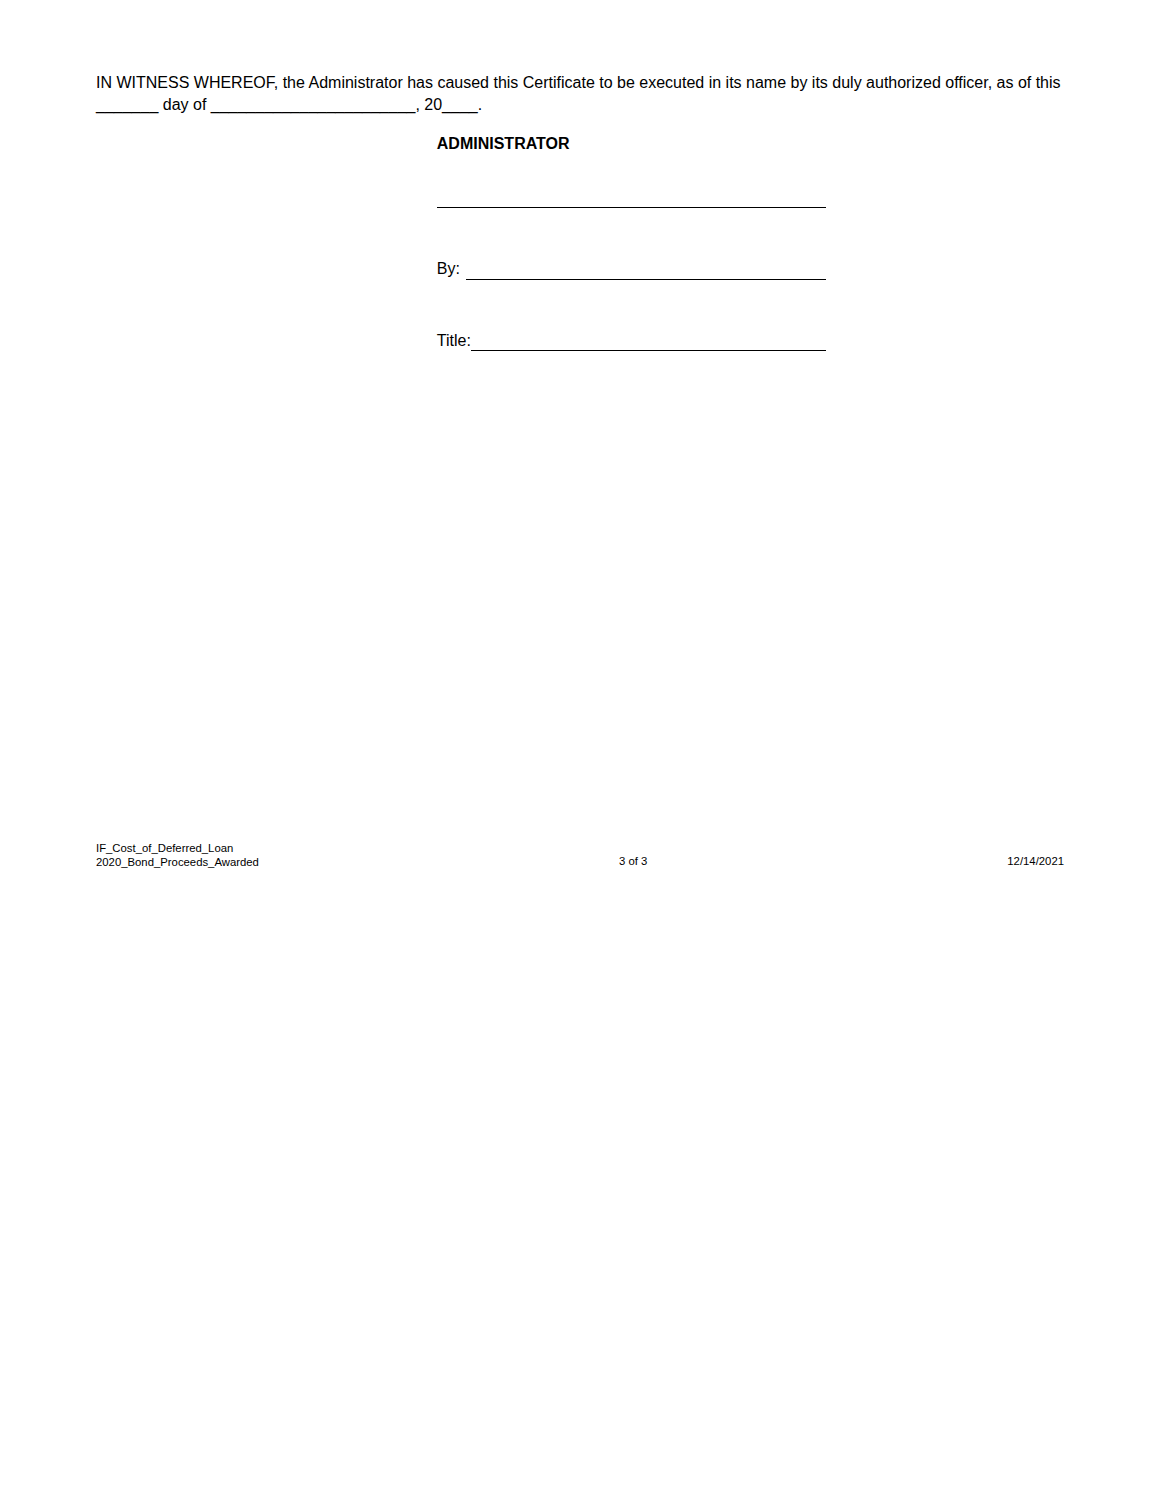IN WITNESS WHEREOF, the Administrator has caused this Certificate to be executed in its name by its duly authorized officer, as of this _______ day of _______________________, 20____.
ADMINISTRATOR
By:
Title:
IF_Cost_of_Deferred_Loan 2020_Bond_Proceeds_Awarded
3 of 3
12/14/2021